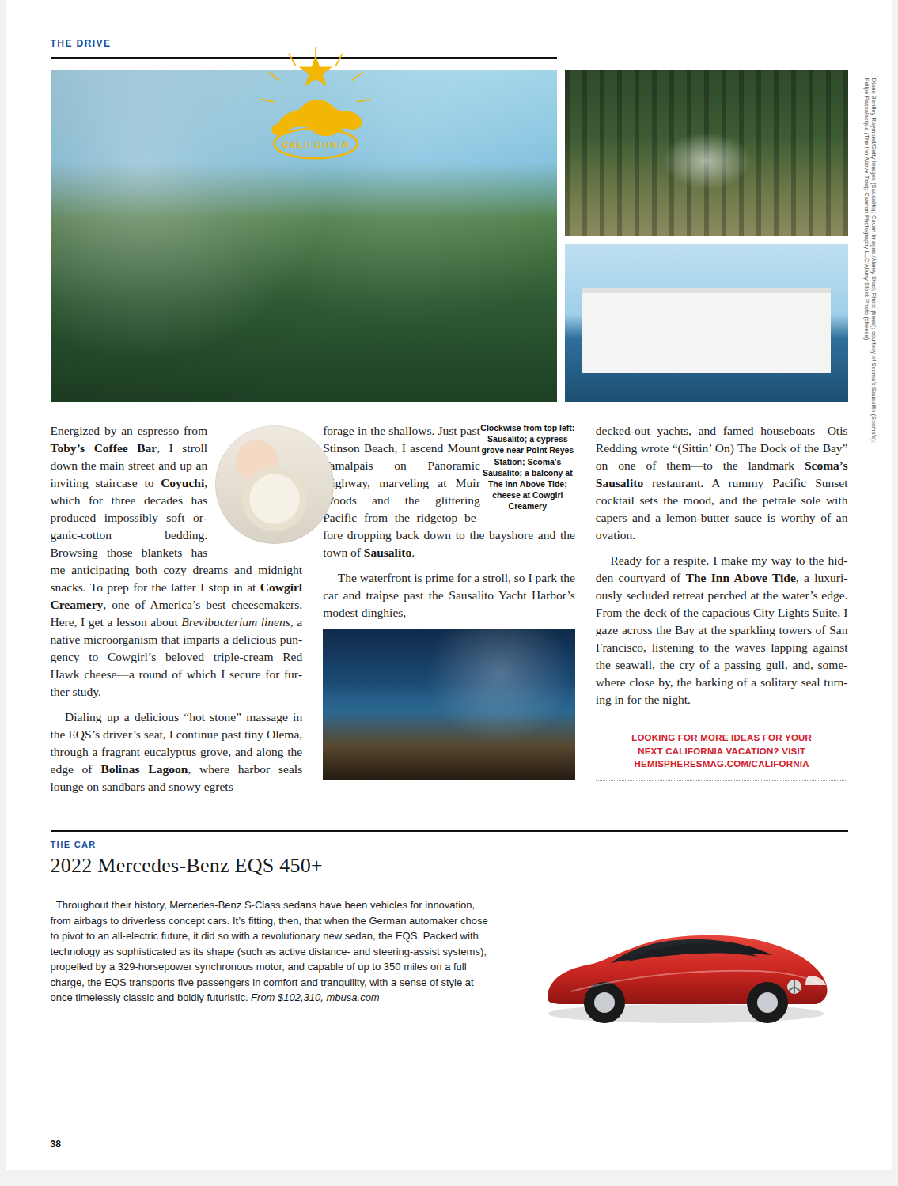The Drive
CALIFORNIA
Energized by an espresso from Toby’s Coffee Bar, I stroll down the main street and up an inviting staircase to Coyuchi, which for three decades has produced impossibly soft organic-cotton bedding. Browsing those blankets has me anticipating both cozy dreams and midnight snacks. To prep for the latter I stop in at Cowgirl Creamery, one of America’s best cheesemakers. Here, I get a lesson about Brevibacterium linens, a native microorganism that imparts a delicious pungency to Cowgirl’s beloved triple-cream Red Hawk cheese—a round of which I secure for further study.
Dialing up a delicious “hot stone” massage in the EQS’s driver’s seat, I continue past tiny Olema, through a fragrant eucalyptus grove, and along the edge of Bolinas Lagoon, where harbor seals lounge on sandbars and snowy egrets
Clockwise from top left: Sausalito; a cypress grove near Point Reyes Station; Scoma’s Sausalito; a balcony at The Inn Above Tide; cheese at Cowgirl Creamery
forage in the shallows. Just past Stinson Beach, I ascend Mount Tamalpais on Panoramic Highway, marveling at Muir Woods and the glittering Pacific from the ridgetop before dropping back down to the bayshore and the town of Sausalito.
The waterfront is prime for a stroll, so I park the car and traipse past the Sausalito Yacht Harbor’s modest dinghies,
decked-out yachts, and famed houseboats—Otis Redding wrote “(Sittin’ On) The Dock of the Bay” on one of them—to the landmark Scoma’s Sausalito restaurant. A rummy Pacific Sunset cocktail sets the mood, and the petrale sole with capers and a lemon-butter sauce is worthy of an ovation.
Ready for a respite, I make my way to the hidden courtyard of The Inn Above Tide, a luxuriously secluded retreat perched at the water’s edge. From the deck of the capacious City Lights Suite, I gaze across the Bay at the sparkling towers of San Francisco, listening to the waves lapping against the seawall, the cry of a passing gull, and, somewhere close by, the barking of a solitary seal turning in for the night.
LOOKING FOR MORE IDEAS FOR YOUR
NEXT CALIFORNIA VACATION? VISIT
HEMISPHERESMAG.COM/CALIFORNIA
Diane Bentley Raymond/Getty Images (Sausalito); Cavan Images /Alamy Stock Photo (trees); courtesy of Scoma’s Sausalito (Scoma’s);
Felipe Passalacqua (The Inn Above Tide); Cannon Photography LLC/Alamy Stock Photo (cheese)
The Car
2022 Mercedes-Benz EQS 450+
Throughout their history, Mercedes-Benz S-Class sedans have been vehicles for innovation, from airbags to driverless concept cars. It’s fitting, then, that when the German automaker chose to pivot to an all-electric future, it did so with a revolutionary new sedan, the EQS. Packed with technology as sophisticated as its shape (such as active distance- and steering-assist systems), propelled by a 329-horsepower synchronous motor, and capable of up to 350 miles on a full charge, the EQS transports five passengers in comfort and tranquility, with a sense of style at once timelessly classic and boldly futuristic. From $102,310, mbusa.com
38